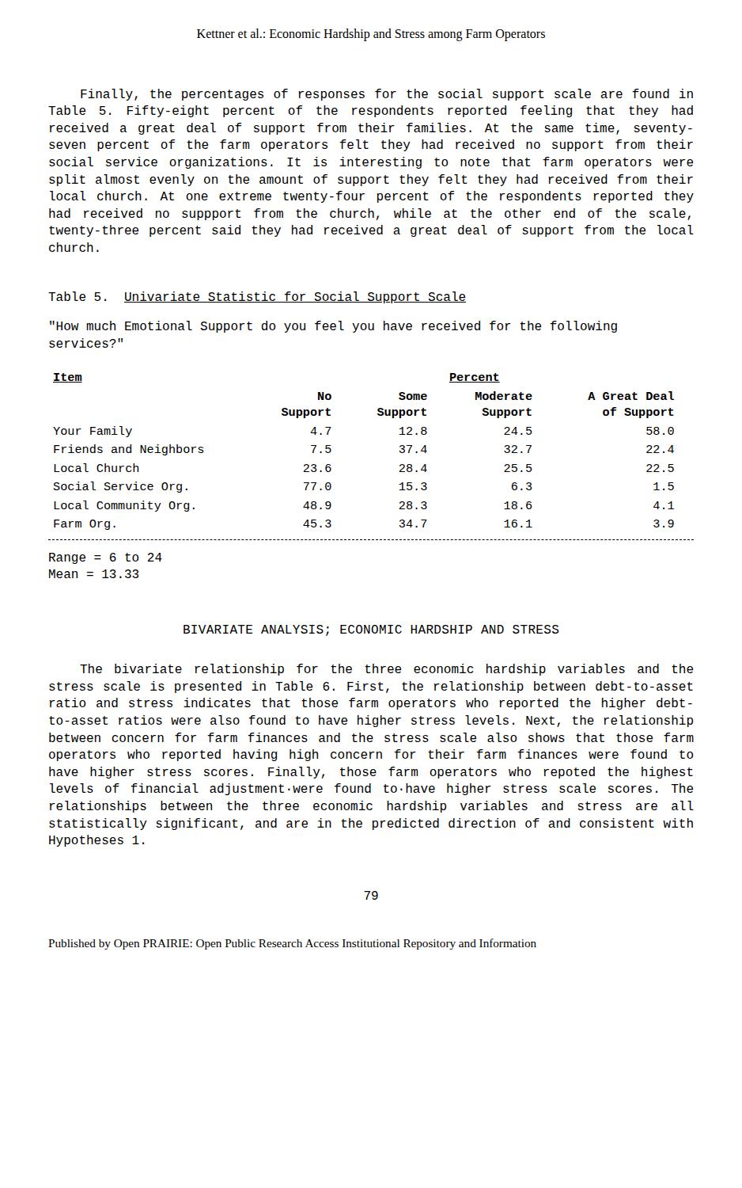Kettner et al.: Economic Hardship and Stress among Farm Operators
Finally, the percentages of responses for the social support scale are found in Table 5. Fifty-eight percent of the respondents reported feeling that they had received a great deal of support from their families. At the same time, seventy-seven percent of the farm operators felt they had received no support from their social service organizations. It is interesting to note that farm operators were split almost evenly on the amount of support they felt they had received from their local church. At one extreme twenty-four percent of the respondents reported they had received no suppport from the church, while at the other end of the scale, twenty-three percent said they had received a great deal of support from the local church.
Table 5. Univariate Statistic for Social Support Scale
"How much Emotional Support do you feel you have received for the following services?"
| Item | Percent |
| --- | --- |
| | No Support | Some Support | Moderate Support | A Great Deal of Support |
| Your Family | 4.7 | 12.8 | 24.5 | 58.0 |
| Friends and Neighbors | 7.5 | 37.4 | 32.7 | 22.4 |
| Local Church | 23.6 | 28.4 | 25.5 | 22.5 |
| Social Service Org. | 77.0 | 15.3 | 6.3 | 1.5 |
| Local Community Org. | 48.9 | 28.3 | 18.6 | 4.1 |
| Farm Org. | 45.3 | 34.7 | 16.1 | 3.9 |
Range = 6 to 24
Mean = 13.33
BIVARIATE ANALYSIS; ECONOMIC HARDSHIP AND STRESS
The bivariate relationship for the three economic hardship variables and the stress scale is presented in Table 6. First, the relationship between debt-to-asset ratio and stress indicates that those farm operators who reported the higher debt-to-asset ratios were also found to have higher stress levels. Next, the relationship between concern for farm finances and the stress scale also shows that those farm operators who reported having high concern for their farm finances were found to have higher stress scores. Finally, those farm operators who repoted the highest levels of financial adjustment·were found to·have higher stress scale scores. The relationships between the three economic hardship variables and stress are all statistically significant, and are in the predicted direction of and consistent with Hypotheses 1.
79
Published by Open PRAIRIE: Open Public Research Access Institutional Repository and Information